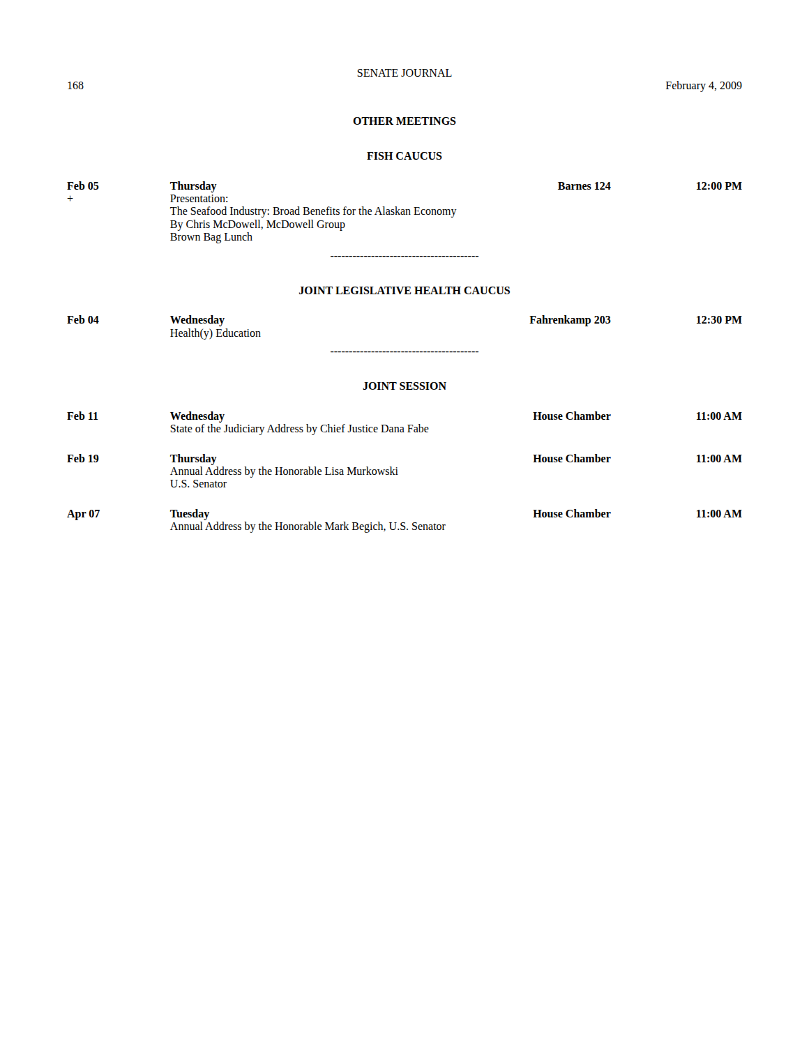SENATE JOURNAL
168 February 4, 2009
OTHER MEETINGS
FISH CAUCUS
| Feb 05 | | Thursday | Barnes 124 | 12:00 PM |
| + | | Presentation: |
| | | The Seafood Industry: Broad Benefits for the Alaskan Economy |
| | | By Chris McDowell, McDowell Group |
| | | Brown Bag Lunch |
----------------------------------------
JOINT LEGISLATIVE HEALTH CAUCUS
| Feb 04 | | Wednesday | Fahrenkamp 203 | 12:30 PM |
| | | Health(y) Education |
----------------------------------------
JOINT SESSION
| Feb 11 | | Wednesday | House Chamber | 11:00 AM |
| | | State of the Judiciary Address by Chief Justice Dana Fabe |
| Feb 19 | | Thursday | House Chamber | 11:00 AM |
| | | Annual Address by the Honorable Lisa Murkowski |
| | | U.S. Senator |
| Apr 07 | | Tuesday | House Chamber | 11:00 AM |
| | | Annual Address by the Honorable Mark Begich, U.S. Senator |